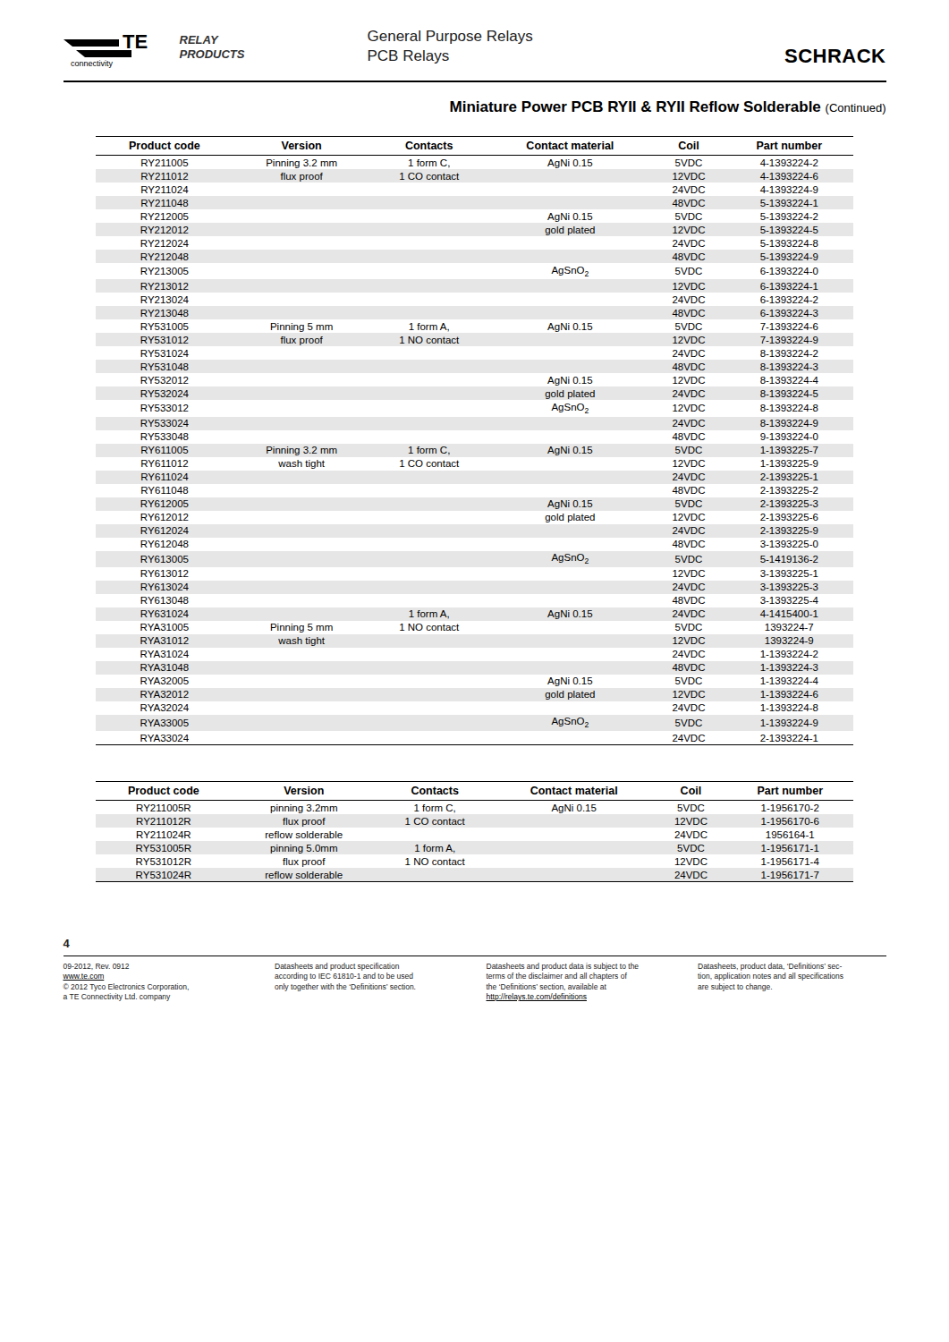TE connectivity
RELAY
PRODUCTS
General Purpose Relays
PCB Relays
SCHRACK
Miniature Power PCB RYII & RYII Reflow Solderable (Continued)
| Product code | Version | Contacts | Contact material | Coil | Part number |
| --- | --- | --- | --- | --- | --- |
| RY211005 | Pinning 3.2 mm | 1 form C, | AgNi 0.15 | 5VDC | 4-1393224-2 |
| RY211012 | flux proof | 1 CO contact | | 12VDC | 4-1393224-6 |
| RY211024 | | | | 24VDC | 4-1393224-9 |
| RY211048 | | | | 48VDC | 5-1393224-1 |
| RY212005 | | | AgNi 0.15 | 5VDC | 5-1393224-2 |
| RY212012 | | | gold plated | 12VDC | 5-1393224-5 |
| RY212024 | | | | 24VDC | 5-1393224-8 |
| RY212048 | | | | 48VDC | 5-1393224-9 |
| RY213005 | | | AgSnO 2 | 5VDC | 6-1393224-0 |
| RY213012 | | | | 12VDC | 6-1393224-1 |
| RY213024 | | | | 24VDC | 6-1393224-2 |
| RY213048 | | | | 48VDC | 6-1393224-3 |
| RY531005 | Pinning 5 mm | 1 form A, | AgNi 0.15 | 5VDC | 7-1393224-6 |
| RY531012 | flux proof | 1 NO contact | | 12VDC | 7-1393224-9 |
| RY531024 | | | | 24VDC | 8-1393224-2 |
| RY531048 | | | | 48VDC | 8-1393224-3 |
| RY532012 | | | AgNi 0.15 | 12VDC | 8-1393224-4 |
| RY532024 | | | gold plated | 24VDC | 8-1393224-5 |
| RY533012 | | | AgSnO 2 | 12VDC | 8-1393224-8 |
| RY533024 | | | | 24VDC | 8-1393224-9 |
| RY533048 | | | | 48VDC | 9-1393224-0 |
| RY611005 | Pinning 3.2 mm | 1 form C, | AgNi 0.15 | 5VDC | 1-1393225-7 |
| RY611012 | wash tight | 1 CO contact | | 12VDC | 1-1393225-9 |
| RY611024 | | | | 24VDC | 2-1393225-1 |
| RY611048 | | | | 48VDC | 2-1393225-2 |
| RY612005 | | | AgNi 0.15 | 5VDC | 2-1393225-3 |
| RY612012 | | | gold plated | 12VDC | 2-1393225-6 |
| RY612024 | | | | 24VDC | 2-1393225-9 |
| RY612048 | | | | 48VDC | 3-1393225-0 |
| RY613005 | | | AgSnO 2 | 5VDC | 5-1419136-2 |
| RY613012 | | | | 12VDC | 3-1393225-1 |
| RY613024 | | | | 24VDC | 3-1393225-3 |
| RY613048 | | | | 48VDC | 3-1393225-4 |
| RY631024 | | 1 form A, | AgNi 0.15 | 24VDC | 4-1415400-1 |
| RYA31005 | Pinning 5 mm | 1 NO contact | | 5VDC | 1393224-7 |
| RYA31012 | wash tight | | | 12VDC | 1393224-9 |
| RYA31024 | | | | 24VDC | 1-1393224-2 |
| RYA31048 | | | | 48VDC | 1-1393224-3 |
| RYA32005 | | | AgNi 0.15 | 5VDC | 1-1393224-4 |
| RYA32012 | | | gold plated | 12VDC | 1-1393224-6 |
| RYA32024 | | | | 24VDC | 1-1393224-8 |
| RYA33005 | | | AgSnO 2 | 5VDC | 1-1393224-9 |
| RYA33024 | | | | 24VDC | 2-1393224-1 |
| Product code | Version | Contacts | Contact material | Coil | Part number |
| --- | --- | --- | --- | --- | --- |
| RY211005R | pinning 3.2mm | 1 form C, | AgNi 0.15 | 5VDC | 1-1956170-2 |
| RY211012R | flux proof | 1 CO contact | | 12VDC | 1-1956170-6 |
| RY211024R | reflow solderable | | | 24VDC | 1956164-1 |
| RY531005R | pinning 5.0mm | 1 form A, | | 5VDC | 1-1956171-1 |
| RY531012R | flux proof | 1 NO contact | | 12VDC | 1-1956171-4 |
| RY531024R | reflow solderable | | | 24VDC | 1-1956171-7 |
4
09-2012, Rev. 0912
www.te.com
© 2012 Tyco Electronics Corporation,
a TE Connectivity Ltd. company
Datasheets and product specification
according to IEC 61810-1 and to be used
only together with the ‘Definitions’ section.
Datasheets and product data is subject to the
terms of the disclaimer and all chapters of
the ‘Definitions’ section, available at
http://relays.te.com/definitions
Datasheets, product data, ‘Definitions’ sec-
tion, application notes and all specifications
are subject to change.